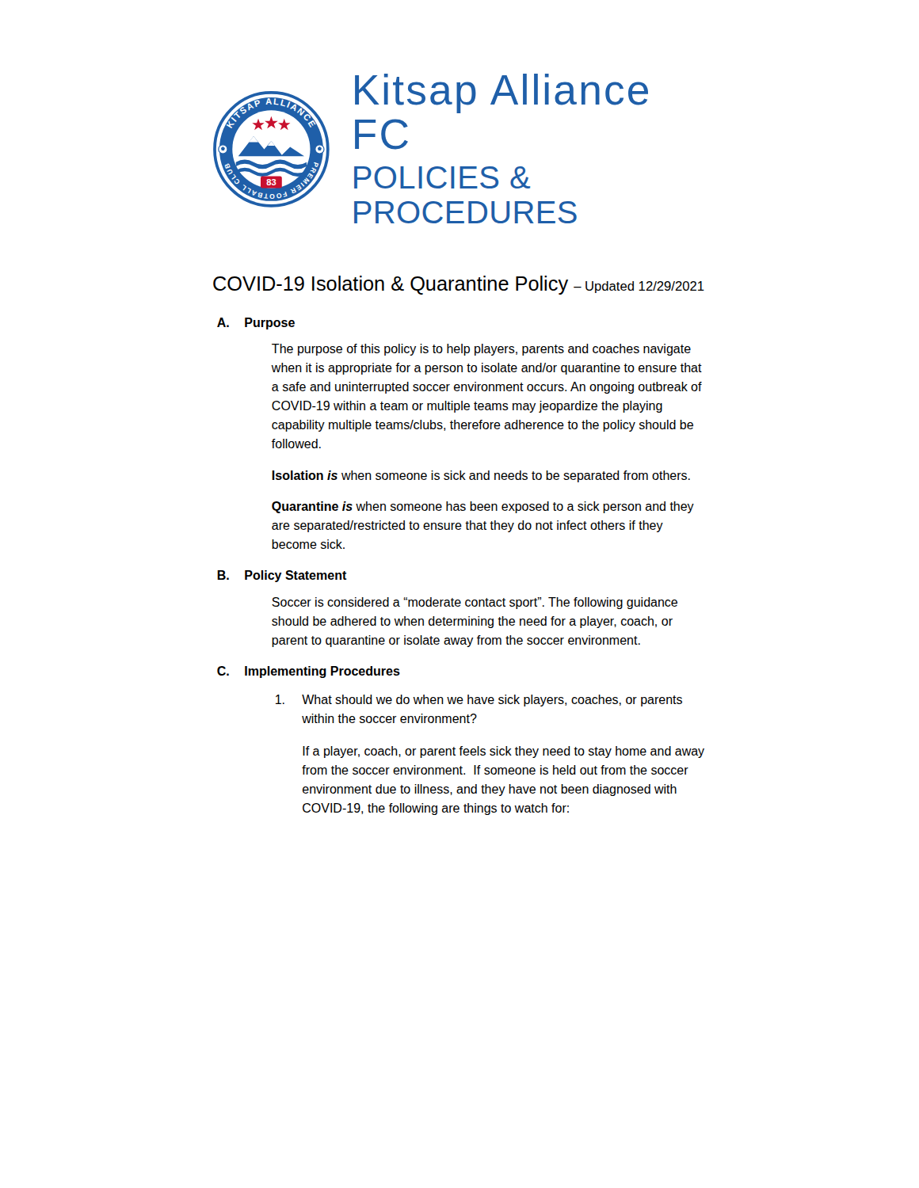Kitsap Alliance Premier Football Club crest KITSAP ALLIANCE PREMIER FOOTBALL CLUB 83
Kitsap Alliance FC
POLICIES & PROCEDURES
COVID-19 Isolation & Quarantine Policy – Updated 12/29/2021
Purpose
The purpose of this policy is to help players, parents and coaches navigate when it is appropriate for a person to isolate and/or quarantine to ensure that a safe and uninterrupted soccer environment occurs. An ongoing outbreak of COVID-19 within a team or multiple teams may jeopardize the playing capability multiple teams/clubs, therefore adherence to the policy should be followed.
Isolation is when someone is sick and needs to be separated from others.
Quarantine is when someone has been exposed to a sick person and they are separated/restricted to ensure that they do not infect others if they become sick.
Policy Statement
Soccer is considered a “moderate contact sport”. The following guidance should be adhered to when determining the need for a player, coach, or parent to quarantine or isolate away from the soccer environment.
Implementing Procedures
What should we do when we have sick players, coaches, or parents within the soccer environment?
If a player, coach, or parent feels sick they need to stay home and away from the soccer environment. If someone is held out from the soccer environment due to illness, and they have not been diagnosed with COVID-19, the following are things to watch for: